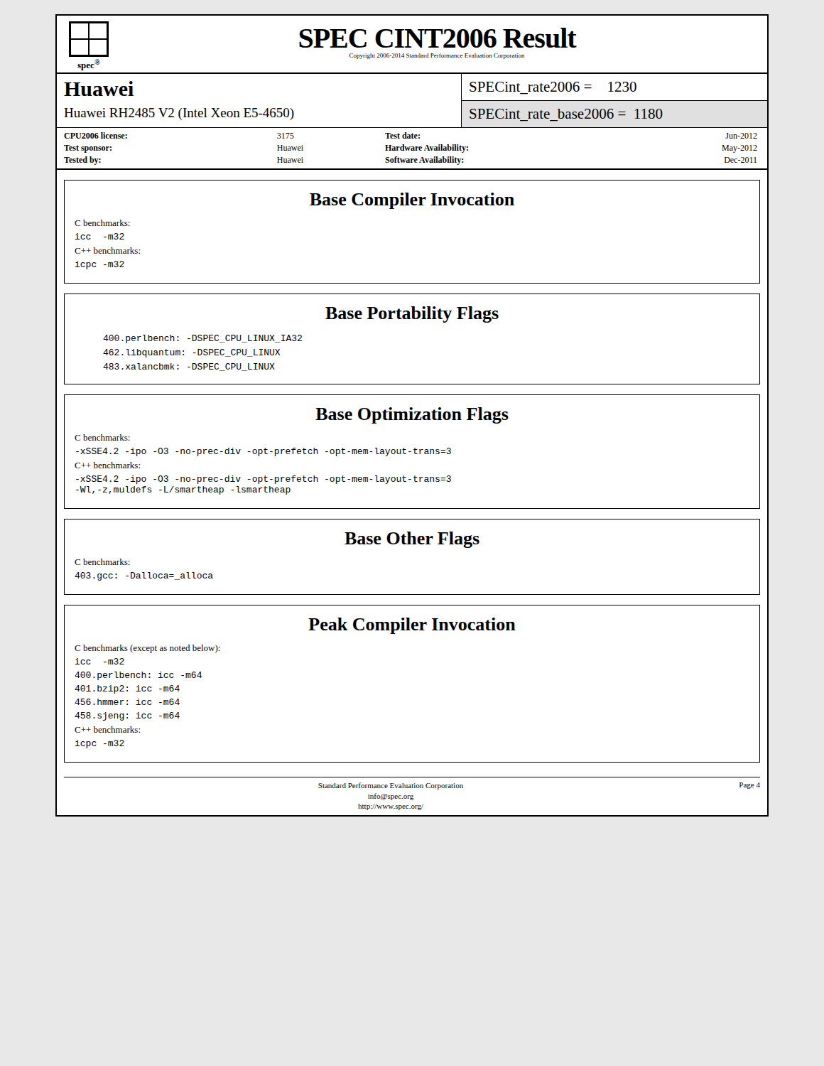spec®
SPEC CINT2006 Result
Copyright 2006-2014 Standard Performance Evaluation Corporation
Huawei
Huawei RH2485 V2 (Intel Xeon E5-4650)
SPECint_rate2006 = 1230
SPECint_rate_base2006 = 1180
| CPU2006 license: | 3175 |
| Test sponsor: | Huawei |
| Tested by: | Huawei |
| Test date: | Jun-2012 |
| Hardware Availability: | May-2012 |
| Software Availability: | Dec-2011 |
Base Compiler Invocation
C benchmarks:
icc -m32
C++ benchmarks:
icpc -m32
Base Portability Flags
400.perlbench: -DSPEC_CPU_LINUX_IA32
462.libquantum: -DSPEC_CPU_LINUX
483.xalancbmk: -DSPEC_CPU_LINUX
Base Optimization Flags
C benchmarks:
-xSSE4.2 -ipo -O3 -no-prec-div -opt-prefetch -opt-mem-layout-trans=3
C++ benchmarks:
-xSSE4.2 -ipo -O3 -no-prec-div -opt-prefetch -opt-mem-layout-trans=3
-Wl,-z,muldefs -L/smartheap -lsmartheap
Base Other Flags
C benchmarks:
403.gcc: -Dalloca=_alloca
Peak Compiler Invocation
C benchmarks (except as noted below):
icc -m32
400.perlbench: icc -m64
401.bzip2: icc -m64
456.hmmer: icc -m64
458.sjeng: icc -m64
C++ benchmarks:
icpc -m32
Standard Performance Evaluation Corporation
info@spec.org
http://www.spec.org/
Page 4